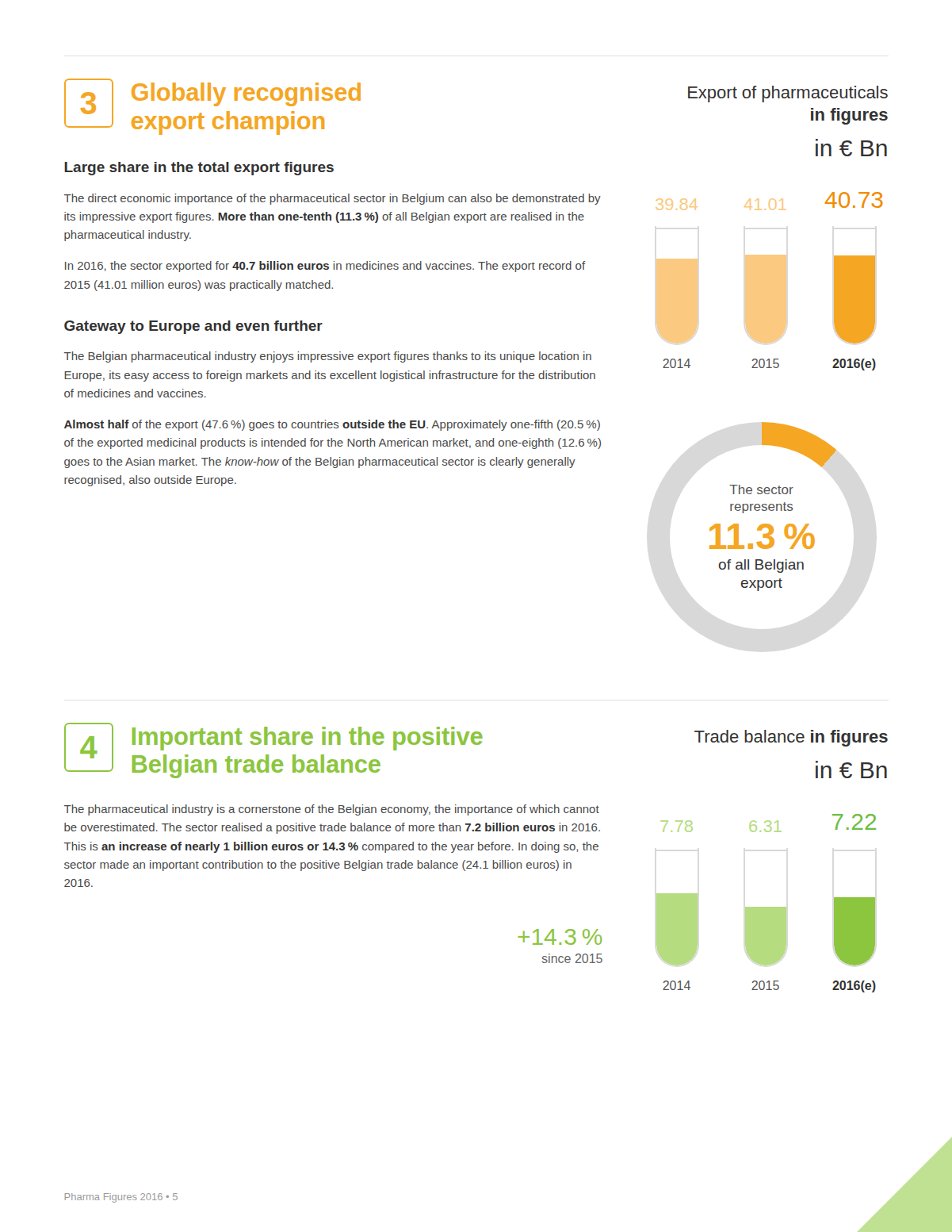3
Globally recognised
export champion
Large share in the total export figures
The direct economic importance of the pharmaceutical sector in Belgium can also be demonstrated by its impressive export figures. More than one-tenth (11.3 %) of all Belgian export are realised in the pharmaceutical industry.
In 2016, the sector exported for 40.7 billion euros in medicines and vaccines. The export record of 2015 (41.01 million euros) was practically matched.
Gateway to Europe and even further
The Belgian pharmaceutical industry enjoys impressive export figures thanks to its unique location in Europe, its easy access to foreign markets and its excellent logistical infrastructure for the distribution of medicines and vaccines.
Almost half of the export (47.6 %) goes to countries outside the EU. Approximately one-fifth (20.5 %) of the exported medicinal products is intended for the North American market, and one-eighth (12.6 %) goes to the Asian market. The know-how of the Belgian pharmaceutical sector is clearly generally recognised, also outside Europe.
Export of pharmaceuticals
in figures
in € Bn
39.84
2014
41.01
2015
40.73
2016(e)
The sector
represents
11.3 %
of all Belgian
export
4
Important share in the positive
Belgian trade balance
The pharmaceutical industry is a cornerstone of the Belgian economy, the importance of which cannot be overestimated. The sector realised a positive trade balance of more than 7.2 billion euros in 2016. This is an increase of nearly 1 billion euros or 14.3 % compared to the year before. In doing so, the sector made an important contribution to the positive Belgian trade balance (24.1 billion euros) in 2016.
+14.3 %
since 2015
Trade balance in figures
in € Bn
7.78
2014
6.31
2015
7.22
2016(e)
Pharma Figures 2016 • 5